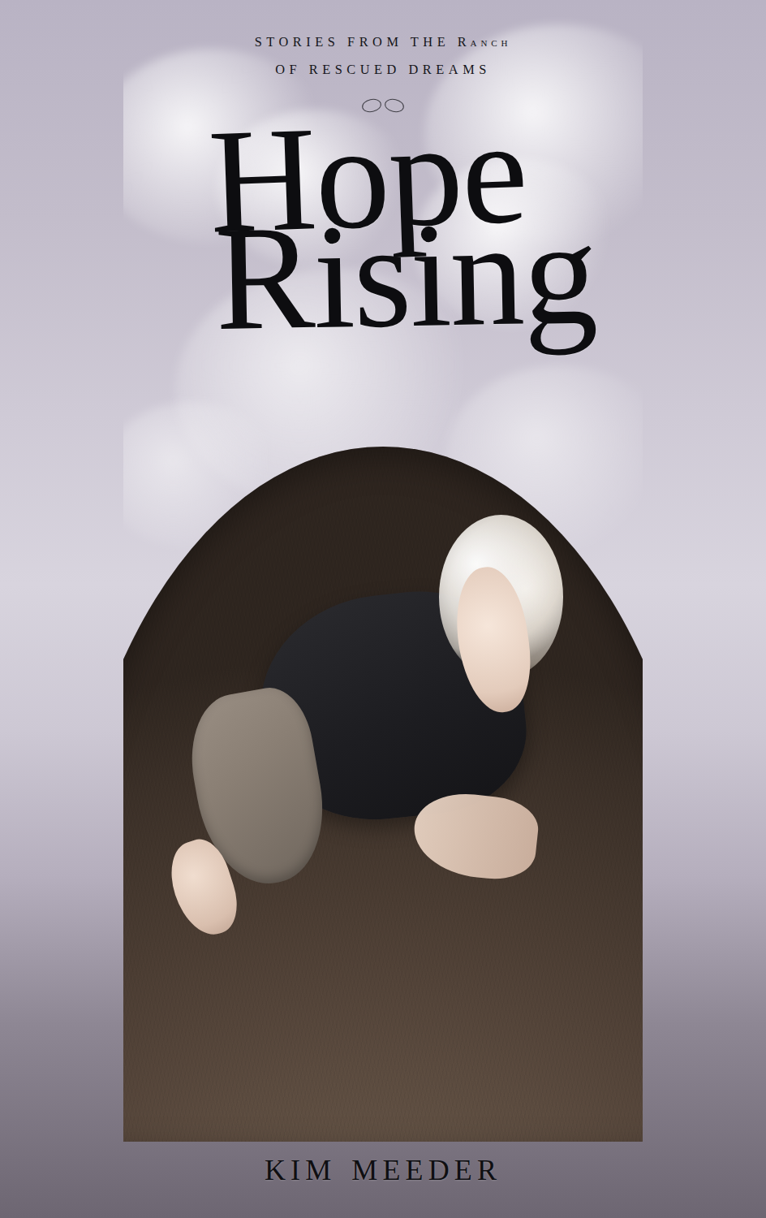Stories from the Ranch
of Rescued Dreams
Hope Rising
Kim Meeder